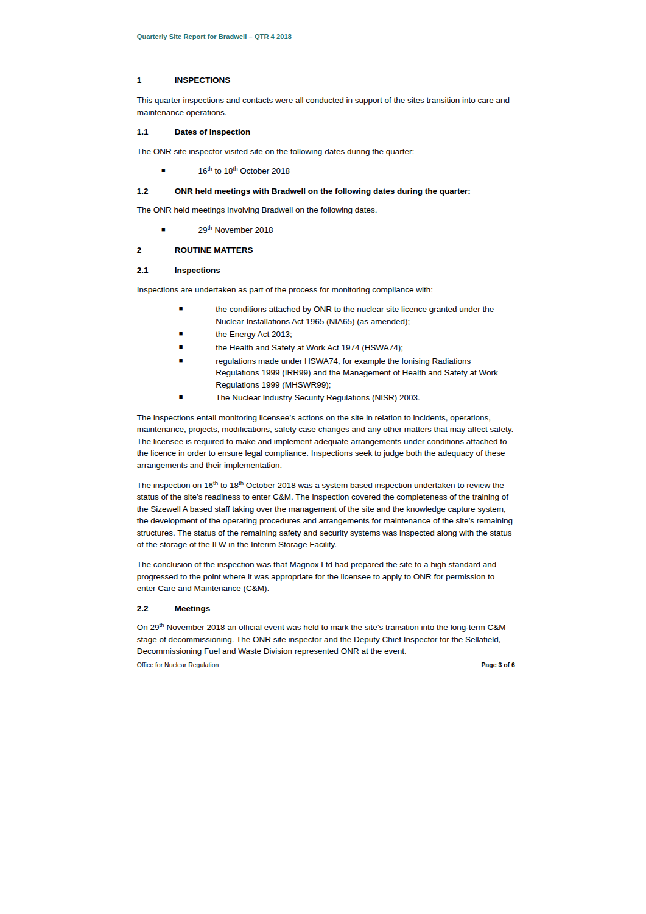Quarterly Site Report for Bradwell – QTR 4 2018
1
INSPECTIONS
This quarter inspections and contacts were all conducted in support of the sites transition into care and maintenance operations.
1.1
Dates of inspection
The ONR site inspector visited site on the following dates during the quarter:
■16th to 18th October 2018
1.2
ONR held meetings with Bradwell on the following dates during the quarter:
The ONR held meetings involving Bradwell on the following dates.
■29th November 2018
2
ROUTINE MATTERS
2.1
Inspections
Inspections are undertaken as part of the process for monitoring compliance with:
■the conditions attached by ONR to the nuclear site licence granted under the Nuclear Installations Act 1965 (NIA65) (as amended);
■the Energy Act 2013;
■the Health and Safety at Work Act 1974 (HSWA74);
■regulations made under HSWA74, for example the Ionising Radiations Regulations 1999 (IRR99) and the Management of Health and Safety at Work Regulations 1999 (MHSWR99);
■The Nuclear Industry Security Regulations (NISR) 2003.
The inspections entail monitoring licensee’s actions on the site in relation to incidents, operations, maintenance, projects, modifications, safety case changes and any other matters that may affect safety. The licensee is required to make and implement adequate arrangements under conditions attached to the licence in order to ensure legal compliance. Inspections seek to judge both the adequacy of these arrangements and their implementation.
The inspection on 16th to 18th October 2018 was a system based inspection undertaken to review the status of the site’s readiness to enter C&M. The inspection covered the completeness of the training of the Sizewell A based staff taking over the management of the site and the knowledge capture system, the development of the operating procedures and arrangements for maintenance of the site’s remaining structures. The status of the remaining safety and security systems was inspected along with the status of the storage of the ILW in the Interim Storage Facility.
The conclusion of the inspection was that Magnox Ltd had prepared the site to a high standard and progressed to the point where it was appropriate for the licensee to apply to ONR for permission to enter Care and Maintenance (C&M).
2.2
Meetings
On 29th November 2018 an official event was held to mark the site’s transition into the long-term C&M stage of decommissioning. The ONR site inspector and the Deputy Chief Inspector for the Sellafield, Decommissioning Fuel and Waste Division represented ONR at the event.
Office for Nuclear Regulation
Page 3 of 6